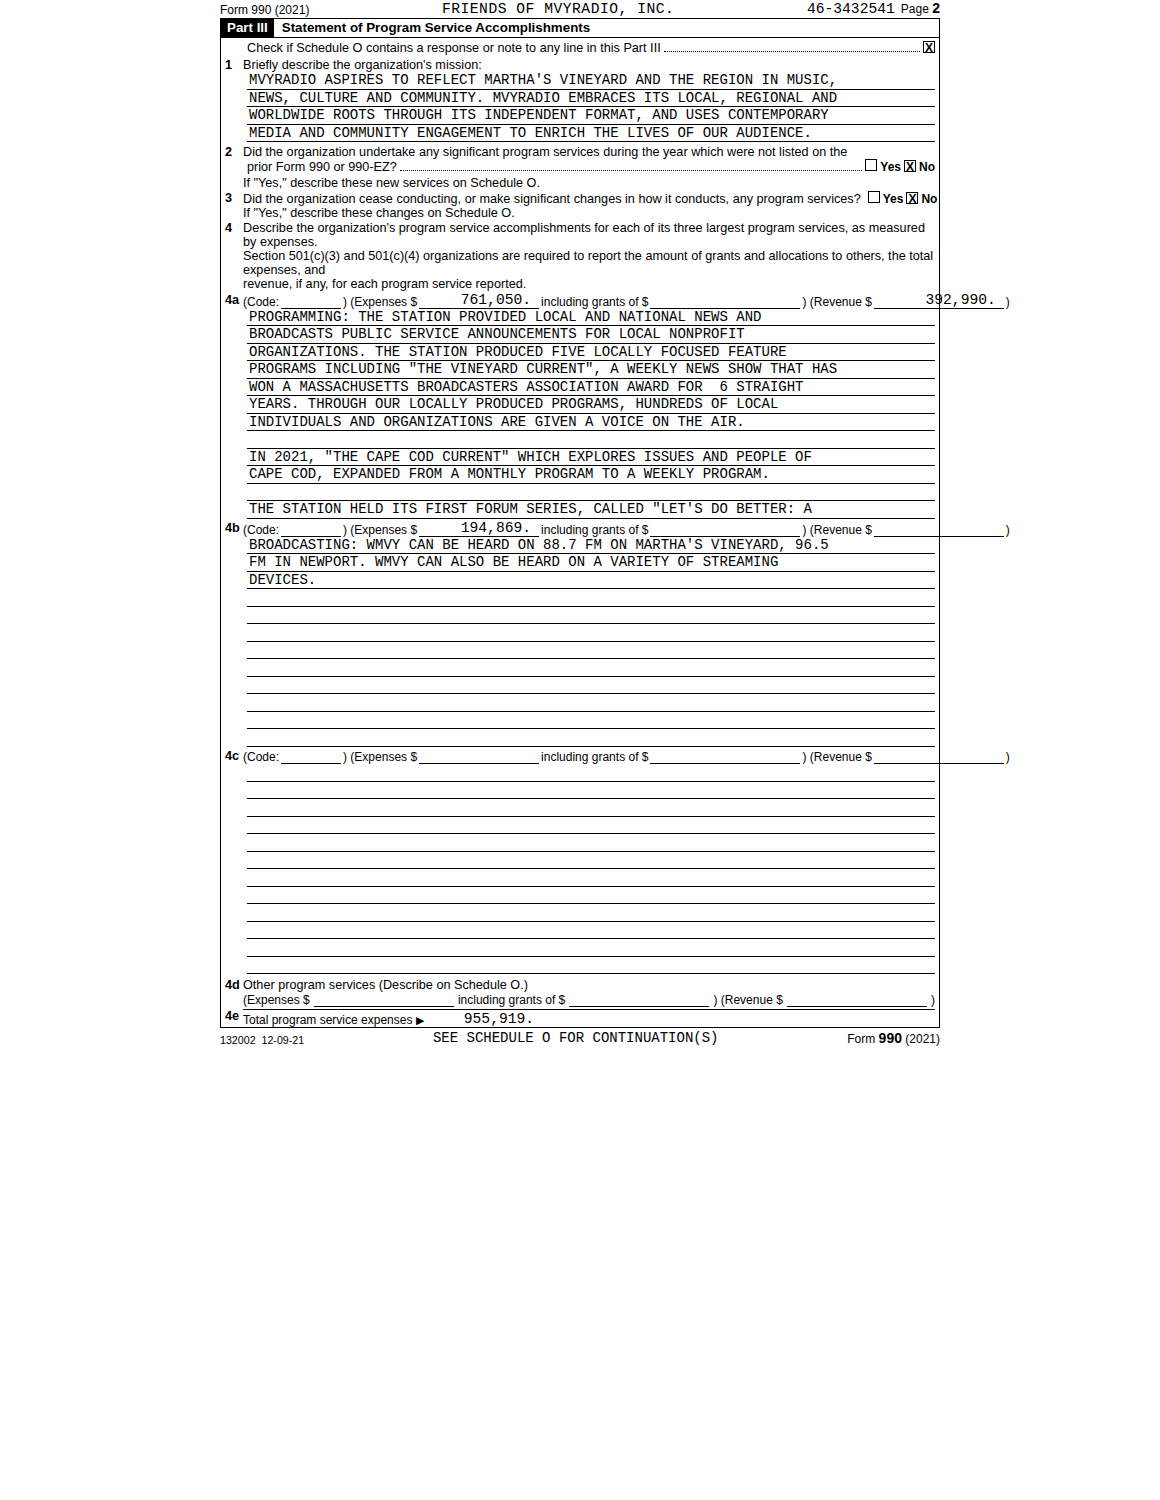Form 990 (2021)
FRIENDS OF MVYRADIO, INC.
46-3432541Page 2
Part III
Statement of Program Service Accomplishments
Check if Schedule O contains a response or note to any line in this Part III
1
Briefly describe the organization's mission:
MVYRADIO ASPIRES TO REFLECT MARTHA'S VINEYARD AND THE REGION IN MUSIC,
NEWS, CULTURE AND COMMUNITY. MVYRADIO EMBRACES ITS LOCAL, REGIONAL AND
WORLDWIDE ROOTS THROUGH ITS INDEPENDENT FORMAT, AND USES CONTEMPORARY
MEDIA AND COMMUNITY ENGAGEMENT TO ENRICH THE LIVES OF OUR AUDIENCE.
2
Did the organization undertake any significant program services during the year which were not listed on the
prior Form 990 or 990-EZ? Yes No
If "Yes," describe these new services on Schedule O.
3
Did the organization cease conducting, or make significant changes in how it conducts, any program services? Yes No
If "Yes," describe these changes on Schedule O.
4
Describe the organization's program service accomplishments for each of its three largest program services, as measured by expenses.
Section 501(c)(3) and 501(c)(4) organizations are required to report the amount of grants and allocations to others, the total expenses, and
revenue, if any, for each program service reported.
4a
(Code: ) (Expenses $ 761,050. including grants of $ ) (Revenue $ 392,990. )
PROGRAMMING: THE STATION PROVIDED LOCAL AND NATIONAL NEWS AND
BROADCASTS PUBLIC SERVICE ANNOUNCEMENTS FOR LOCAL NONPROFIT
ORGANIZATIONS. THE STATION PRODUCED FIVE LOCALLY FOCUSED FEATURE
PROGRAMS INCLUDING "THE VINEYARD CURRENT", A WEEKLY NEWS SHOW THAT HAS
WON A MASSACHUSETTS BROADCASTERS ASSOCIATION AWARD FOR 6 STRAIGHT
YEARS. THROUGH OUR LOCALLY PRODUCED PROGRAMS, HUNDREDS OF LOCAL
INDIVIDUALS AND ORGANIZATIONS ARE GIVEN A VOICE ON THE AIR.
IN 2021, "THE CAPE COD CURRENT" WHICH EXPLORES ISSUES AND PEOPLE OF
CAPE COD, EXPANDED FROM A MONTHLY PROGRAM TO A WEEKLY PROGRAM.
THE STATION HELD ITS FIRST FORUM SERIES, CALLED "LET'S DO BETTER: A
4b
(Code: ) (Expenses $ 194,869. including grants of $ ) (Revenue $ )
BROADCASTING: WMVY CAN BE HEARD ON 88.7 FM ON MARTHA'S VINEYARD, 96.5
FM IN NEWPORT. WMVY CAN ALSO BE HEARD ON A VARIETY OF STREAMING
DEVICES.
4c
(Code: ) (Expenses $ including grants of $ ) (Revenue $ )
4d
Other program services (Describe on Schedule O.)
(Expenses $ including grants of $ ) (Revenue $ )
4e
Total program service expenses 955,919.
132002 12-09-21
SEE SCHEDULE O FOR CONTINUATION(S)
Form 990 (2021)